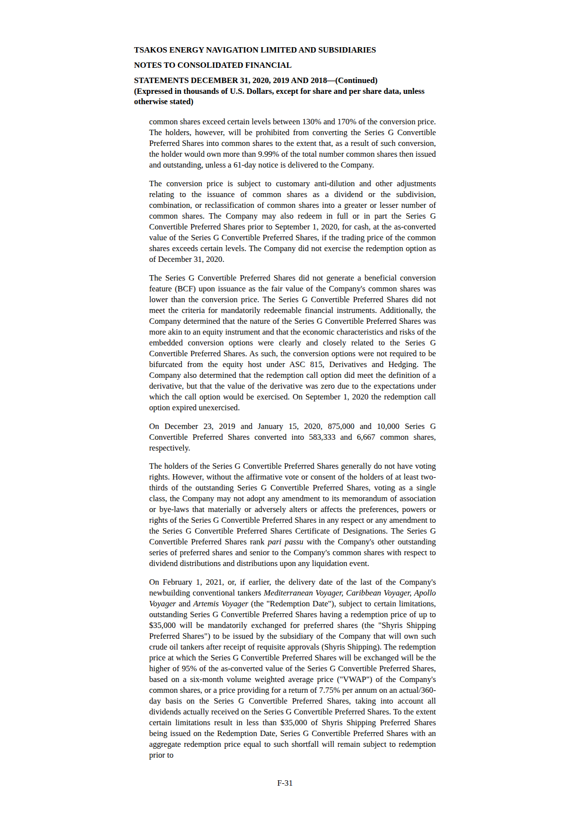TSAKOS ENERGY NAVIGATION LIMITED AND SUBSIDIARIES
NOTES TO CONSOLIDATED FINANCIAL
STATEMENTS DECEMBER 31, 2020, 2019 AND 2018—(Continued)
(Expressed in thousands of U.S. Dollars, except for share and per share data, unless otherwise stated)
common shares exceed certain levels between 130% and 170% of the conversion price. The holders, however, will be prohibited from converting the Series G Convertible Preferred Shares into common shares to the extent that, as a result of such conversion, the holder would own more than 9.99% of the total number common shares then issued and outstanding, unless a 61-day notice is delivered to the Company.
The conversion price is subject to customary anti-dilution and other adjustments relating to the issuance of common shares as a dividend or the subdivision, combination, or reclassification of common shares into a greater or lesser number of common shares. The Company may also redeem in full or in part the Series G Convertible Preferred Shares prior to September 1, 2020, for cash, at the as-converted value of the Series G Convertible Preferred Shares, if the trading price of the common shares exceeds certain levels. The Company did not exercise the redemption option as of December 31, 2020.
The Series G Convertible Preferred Shares did not generate a beneficial conversion feature (BCF) upon issuance as the fair value of the Company's common shares was lower than the conversion price. The Series G Convertible Preferred Shares did not meet the criteria for mandatorily redeemable financial instruments. Additionally, the Company determined that the nature of the Series G Convertible Preferred Shares was more akin to an equity instrument and that the economic characteristics and risks of the embedded conversion options were clearly and closely related to the Series G Convertible Preferred Shares. As such, the conversion options were not required to be bifurcated from the equity host under ASC 815, Derivatives and Hedging. The Company also determined that the redemption call option did meet the definition of a derivative, but that the value of the derivative was zero due to the expectations under which the call option would be exercised. On September 1, 2020 the redemption call option expired unexercised.
On December 23, 2019 and January 15, 2020, 875,000 and 10,000 Series G Convertible Preferred Shares converted into 583,333 and 6,667 common shares, respectively.
The holders of the Series G Convertible Preferred Shares generally do not have voting rights. However, without the affirmative vote or consent of the holders of at least two-thirds of the outstanding Series G Convertible Preferred Shares, voting as a single class, the Company may not adopt any amendment to its memorandum of association or bye-laws that materially or adversely alters or affects the preferences, powers or rights of the Series G Convertible Preferred Shares in any respect or any amendment to the Series G Convertible Preferred Shares Certificate of Designations. The Series G Convertible Preferred Shares rank pari passu with the Company's other outstanding series of preferred shares and senior to the Company's common shares with respect to dividend distributions and distributions upon any liquidation event.
On February 1, 2021, or, if earlier, the delivery date of the last of the Company's newbuilding conventional tankers Mediterranean Voyager, Caribbean Voyager, Apollo Voyager and Artemis Voyager (the "Redemption Date"), subject to certain limitations, outstanding Series G Convertible Preferred Shares having a redemption price of up to $35,000 will be mandatorily exchanged for preferred shares (the "Shyris Shipping Preferred Shares") to be issued by the subsidiary of the Company that will own such crude oil tankers after receipt of requisite approvals (Shyris Shipping). The redemption price at which the Series G Convertible Preferred Shares will be exchanged will be the higher of 95% of the as-converted value of the Series G Convertible Preferred Shares, based on a six-month volume weighted average price ("VWAP") of the Company's common shares, or a price providing for a return of 7.75% per annum on an actual/360-day basis on the Series G Convertible Preferred Shares, taking into account all dividends actually received on the Series G Convertible Preferred Shares. To the extent certain limitations result in less than $35,000 of Shyris Shipping Preferred Shares being issued on the Redemption Date, Series G Convertible Preferred Shares with an aggregate redemption price equal to such shortfall will remain subject to redemption prior to
F-31